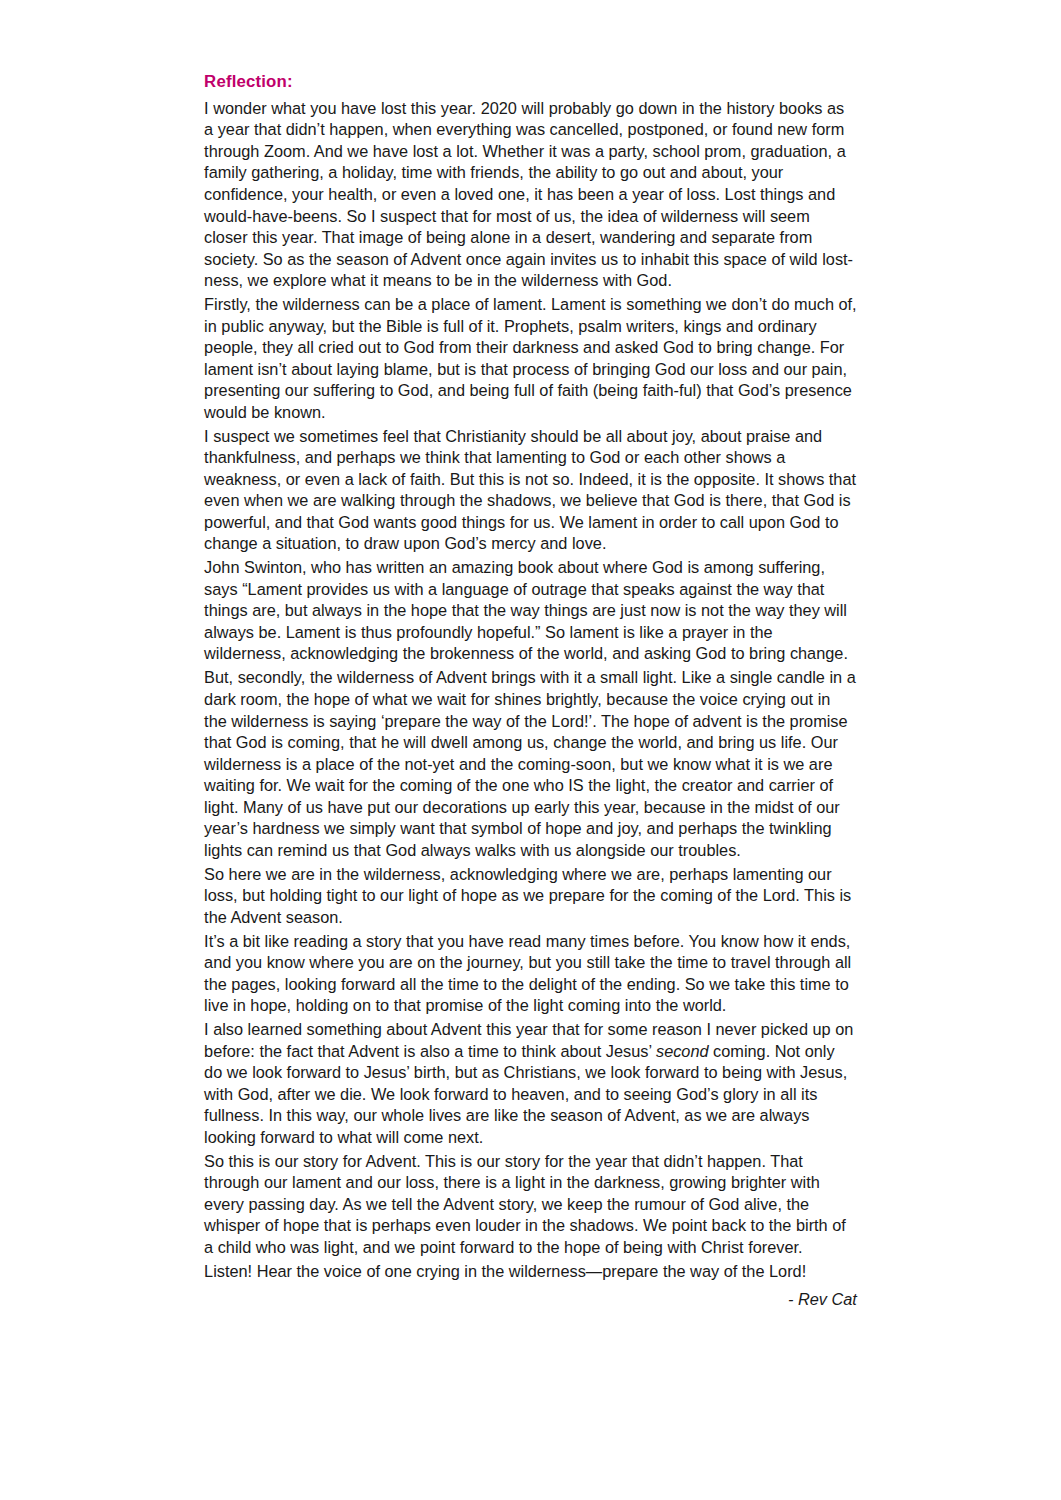Reflection:
I wonder what you have lost this year. 2020 will probably go down in the history books as a year that didn’t happen, when everything was cancelled, postponed, or found new form through Zoom. And we have lost a lot. Whether it was a party, school prom, graduation, a family gathering, a holiday, time with friends, the ability to go out and about, your confidence, your health, or even a loved one, it has been a year of loss. Lost things and would-have-beens. So I suspect that for most of us, the idea of wilderness will seem closer this year. That image of being alone in a desert, wandering and separate from society. So as the season of Advent once again invites us to inhabit this space of wild lost-ness, we explore what it means to be in the wilderness with God.
Firstly, the wilderness can be a place of lament. Lament is something we don’t do much of, in public anyway, but the Bible is full of it. Prophets, psalm writers, kings and ordinary people, they all cried out to God from their darkness and asked God to bring change. For lament isn’t about laying blame, but is that process of bringing God our loss and our pain, presenting our suffering to God, and being full of faith (being faith-ful) that God’s presence would be known.
I suspect we sometimes feel that Christianity should be all about joy, about praise and thankfulness, and perhaps we think that lamenting to God or each other shows a weakness, or even a lack of faith. But this is not so. Indeed, it is the opposite. It shows that even when we are walking through the shadows, we believe that God is there, that God is powerful, and that God wants good things for us. We lament in order to call upon God to change a situation, to draw upon God’s mercy and love.
John Swinton, who has written an amazing book about where God is among suffering, says “Lament provides us with a language of outrage that speaks against the way that things are, but always in the hope that the way things are just now is not the way they will always be. Lament is thus profoundly hopeful.” So lament is like a prayer in the wilderness, acknowledging the brokenness of the world, and asking God to bring change.
But, secondly, the wilderness of Advent brings with it a small light. Like a single candle in a dark room, the hope of what we wait for shines brightly, because the voice crying out in the wilderness is saying ‘prepare the way of the Lord!’. The hope of advent is the promise that God is coming, that he will dwell among us, change the world, and bring us life. Our wilderness is a place of the not-yet and the coming-soon, but we know what it is we are waiting for. We wait for the coming of the one who IS the light, the creator and carrier of light. Many of us have put our decorations up early this year, because in the midst of our year’s hardness we simply want that symbol of hope and joy, and perhaps the twinkling lights can remind us that God always walks with us alongside our troubles.
So here we are in the wilderness, acknowledging where we are, perhaps lamenting our loss, but holding tight to our light of hope as we prepare for the coming of the Lord. This is the Advent season.
It’s a bit like reading a story that you have read many times before. You know how it ends, and you know where you are on the journey, but you still take the time to travel through all the pages, looking forward all the time to the delight of the ending. So we take this time to live in hope, holding on to that promise of the light coming into the world.
I also learned something about Advent this year that for some reason I never picked up on before: the fact that Advent is also a time to think about Jesus’ second coming. Not only do we look forward to Jesus’ birth, but as Christians, we look forward to being with Jesus, with God, after we die. We look forward to heaven, and to seeing God’s glory in all its fullness. In this way, our whole lives are like the season of Advent, as we are always looking forward to what will come next.
So this is our story for Advent. This is our story for the year that didn’t happen. That through our lament and our loss, there is a light in the darkness, growing brighter with every passing day. As we tell the Advent story, we keep the rumour of God alive, the whisper of hope that is perhaps even louder in the shadows. We point back to the birth of a child who was light, and we point forward to the hope of being with Christ forever.
Listen! Hear the voice of one crying in the wilderness—prepare the way of the Lord!
- Rev Cat